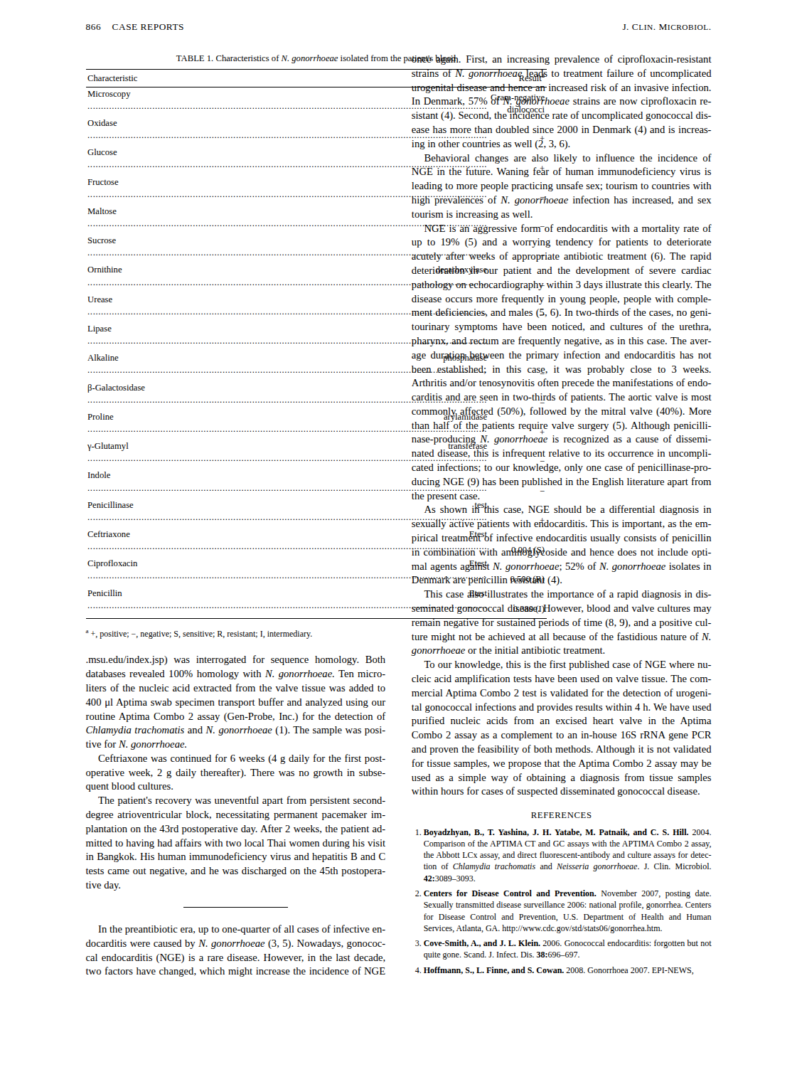866 CASE REPORTS
J. CLIN. MICROBIOL.
TABLE 1. Characteristics of N. gonorrhoeae isolated from the patient's blood
| Characteristic | Result a |
| --- | --- |
| Microscopy | Gram-negative diplococci |
| Oxidase | + |
| Glucose | + |
| Fructose | − |
| Maltose | − |
| Sucrose | − |
| Ornithine decarboxylase | − |
| Urease | − |
| Lipase | − |
| Alkaline phosphatase | − |
| β-Galactosidase | − |
| Proline arylamidase | + |
| γ-Glutamyl transferase | − |
| Indole | − |
| Penicillinase test | + |
| Ceftriaxone Etest | 0.004 (S) |
| Ciprofloxacin Etest | 0.500 (R) |
| Penicillin Etest | 0.380 (I) |
a +, positive; −, negative; S, sensitive; R, resistant; I, intermediary.
.msu.edu/index.jsp) was interrogated for sequence homology. Both databases revealed 100% homology with N. gonorrhoeae. Ten microliters of the nucleic acid extracted from the valve tissue was added to 400 μl Aptima swab specimen transport buffer and analyzed using our routine Aptima Combo 2 assay (Gen-Probe, Inc.) for the detection of Chlamydia trachomatis and N. gonorrhoeae (1). The sample was positive for N. gonorrhoeae.
Ceftriaxone was continued for 6 weeks (4 g daily for the first postoperative week, 2 g daily thereafter). There was no growth in subsequent blood cultures.
The patient's recovery was uneventful apart from persistent second-degree atrioventricular block, necessitating permanent pacemaker implantation on the 43rd postoperative day. After 2 weeks, the patient admitted to having had affairs with two local Thai women during his visit in Bangkok. His human immunodeficiency virus and hepatitis B and C tests came out negative, and he was discharged on the 45th postoperative day.
In the preantibiotic era, up to one-quarter of all cases of infective endocarditis were caused by N. gonorrhoeae (3, 5). Nowadays, gonococcal endocarditis (NGE) is a rare disease. However, in the last decade, two factors have changed, which might increase the incidence of NGE once again. First, an increasing prevalence of ciprofloxacin-resistant strains of N. gonorrhoeae leads to treatment failure of uncomplicated urogenital disease and hence an increased risk of an invasive infection. In Denmark, 57% of N. gonorrhoeae strains are now ciprofloxacin resistant (4). Second, the incidence rate of uncomplicated gonococcal disease has more than doubled since 2000 in Denmark (4) and is increasing in other countries as well (2, 3, 6).
Behavioral changes are also likely to influence the incidence of NGE in the future. Waning fear of human immunodeficiency virus is leading to more people practicing unsafe sex; tourism to countries with high prevalences of N. gonorrhoeae infection has increased, and sex tourism is increasing as well.
NGE is an aggressive form of endocarditis with a mortality rate of up to 19% (5) and a worrying tendency for patients to deteriorate acutely after weeks of appropriate antibiotic treatment (6). The rapid deterioration in our patient and the development of severe cardiac pathology on echocardiography within 3 days illustrate this clearly. The disease occurs more frequently in young people, people with complement deficiencies, and males (5, 6). In two-thirds of the cases, no genitourinary symptoms have been noticed, and cultures of the urethra, pharynx, and rectum are frequently negative, as in this case. The average duration between the primary infection and endocarditis has not been established; in this case, it was probably close to 3 weeks. Arthritis and/or tenosynovitis often precede the manifestations of endocarditis and are seen in two-thirds of patients. The aortic valve is most commonly affected (50%), followed by the mitral valve (40%). More than half of the patients require valve surgery (5). Although penicillinase-producing N. gonorrhoeae is recognized as a cause of disseminated disease, this is infrequent relative to its occurrence in uncomplicated infections; to our knowledge, only one case of penicillinase-producing NGE (9) has been published in the English literature apart from the present case.
As shown in this case, NGE should be a differential diagnosis in sexually active patients with endocarditis. This is important, as the empirical treatment of infective endocarditis usually consists of penicillin in combination with aminoglycoside and hence does not include optimal agents against N. gonorrhoeae; 52% of N. gonorrhoeae isolates in Denmark are penicillin resistant (4).
This case also illustrates the importance of a rapid diagnosis in disseminated gonococcal disease. However, blood and valve cultures may remain negative for sustained periods of time (8, 9), and a positive culture might not be achieved at all because of the fastidious nature of N. gonorrhoeae or the initial antibiotic treatment.
To our knowledge, this is the first published case of NGE where nucleic acid amplification tests have been used on valve tissue. The commercial Aptima Combo 2 test is validated for the detection of urogenital gonococcal infections and provides results within 4 h. We have used purified nucleic acids from an excised heart valve in the Aptima Combo 2 assay as a complement to an in-house 16S rRNA gene PCR and proven the feasibility of both methods. Although it is not validated for tissue samples, we propose that the Aptima Combo 2 assay may be used as a simple way of obtaining a diagnosis from tissue samples within hours for cases of suspected disseminated gonococcal disease.
REFERENCES
Boyadzhyan, B., T. Yashina, J. H. Yatabe, M. Patnaik, and C. S. Hill. 2004. Comparison of the APTIMA CT and GC assays with the APTIMA Combo 2 assay, the Abbott LCx assay, and direct fluorescent-antibody and culture assays for detection of Chlamydia trachomatis and Neisseria gonorrhoeae. J. Clin. Microbiol. 42: 3089–3093.
Centers for Disease Control and Prevention. November 2007, posting date. Sexually transmitted disease surveillance 2006: national profile, gonorrhea. Centers for Disease Control and Prevention, U.S. Department of Health and Human Services, Atlanta, GA. http://www.cdc.gov/std/stats06/gonorrhea.htm.
Cove-Smith, A., and J. L. Klein. 2006. Gonococcal endocarditis: forgotten but not quite gone. Scand. J. Infect. Dis. 38: 696–697.
Hoffmann, S., L. Finne, and S. Cowan. 2008. Gonorrhoea 2007. EPI-NEWS,